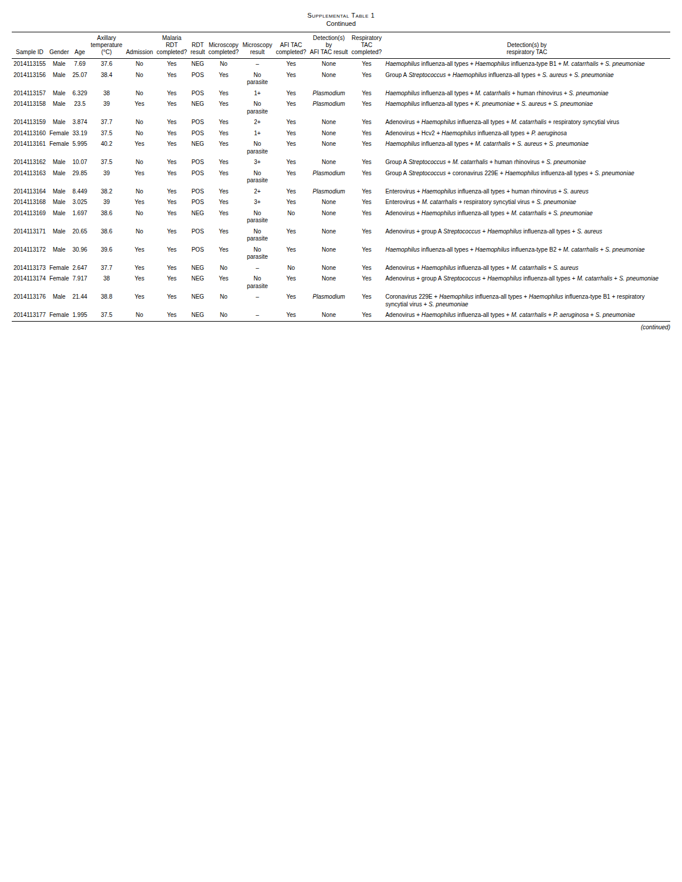Supplemental Table 1
Continued
| Sample ID | Gender | Age | Axillary temperature (°C) | Admission | Malaria RDT completed? | RDT result | Microscopy completed? | Microscopy result | AFI TAC completed? | Detection(s) by AFI TAC result | Respiratory TAC completed? | Detection(s) by respiratory TAC |
| --- | --- | --- | --- | --- | --- | --- | --- | --- | --- | --- | --- | --- |
| 2014113155 | Male | 7.69 | 37.6 | No | Yes | NEG | No | – | Yes | None | Yes | Haemophilus influenza-all types + Haemophilus influenza-type B1 + M. catarrhalis + S. pneumoniae |
| 2014113156 | Male | 25.07 | 38.4 | No | Yes | POS | Yes | No parasite | Yes | None | Yes | Group A Streptococcus + Haemophilus influenza-all types + S. aureus + S. pneumoniae |
| 2014113157 | Male | 6.329 | 38 | No | Yes | POS | Yes | 1+ | Yes | Plasmodium | Yes | Haemophilus influenza-all types + M. catarrhalis + human rhinovirus + S. pneumoniae |
| 2014113158 | Male | 23.5 | 39 | Yes | Yes | NEG | Yes | No parasite | Yes | Plasmodium | Yes | Haemophilus influenza-all types + K. pneumoniae + S. aureus + S. pneumoniae |
| 2014113159 | Male | 3.874 | 37.7 | No | Yes | POS | Yes | 2+ | Yes | None | Yes | Adenovirus + Haemophilus influenza-all types + M. catarrhalis + respiratory syncytial virus |
| 2014113160 | Female | 33.19 | 37.5 | No | Yes | POS | Yes | 1+ | Yes | None | Yes | Adenovirus + Hcv2 + Haemophilus influenza-all types + P. aeruginosa |
| 2014113161 | Female | 5.995 | 40.2 | Yes | Yes | NEG | Yes | No parasite | Yes | None | Yes | Haemophilus influenza-all types + M. catarrhalis + S. aureus + S. pneumoniae |
| 2014113162 | Male | 10.07 | 37.5 | No | Yes | POS | Yes | 3+ | Yes | None | Yes | Group A Streptococcus + M. catarrhalis + human rhinovirus + S. pneumoniae |
| 2014113163 | Male | 29.85 | 39 | Yes | Yes | POS | Yes | No parasite | Yes | Plasmodium | Yes | Group A Streptococcus + coronavirus 229E + Haemophilus influenza-all types + S. pneumoniae |
| 2014113164 | Male | 8.449 | 38.2 | No | Yes | POS | Yes | 2+ | Yes | Plasmodium | Yes | Enterovirus + Haemophilus influenza-all types + human rhinovirus + S. aureus |
| 2014113168 | Male | 3.025 | 39 | Yes | Yes | POS | Yes | 3+ | Yes | None | Yes | Enterovirus + M. catarrhalis + respiratory syncytial virus + S. pneumoniae |
| 2014113169 | Male | 1.697 | 38.6 | No | Yes | NEG | Yes | No parasite | No | None | Yes | Adenovirus + Haemophilus influenza-all types + M. catarrhalis + S. pneumoniae |
| 2014113171 | Male | 20.65 | 38.6 | No | Yes | POS | Yes | No parasite | Yes | None | Yes | Adenovirus + group A Streptococcus + Haemophilus influenza-all types + S. aureus |
| 2014113172 | Male | 30.96 | 39.6 | Yes | Yes | POS | Yes | No parasite | Yes | None | Yes | Haemophilus influenza-all types + Haemophilus influenza-type B2 + M. catarrhalis + S. pneumoniae |
| 2014113173 | Female | 2.647 | 37.7 | Yes | Yes | NEG | No | – | No | None | Yes | Adenovirus + Haemophilus influenza-all types + M. catarrhalis + S. aureus |
| 2014113174 | Female | 7.917 | 38 | Yes | Yes | NEG | Yes | No parasite | Yes | None | Yes | Adenovirus + group A Streptococcus + Haemophilus influenza-all types + M. catarrhalis + S. pneumoniae |
| 2014113176 | Male | 21.44 | 38.8 | Yes | Yes | NEG | No | – | Yes | Plasmodium | Yes | Coronavirus 229E + Haemophilus influenza-all types + Haemophilus influenza-type B1 + respiratory syncytial virus + S. pneumoniae |
| 2014113177 | Female | 1.995 | 37.5 | No | Yes | NEG | No | – | Yes | None | Yes | Adenovirus + Haemophilus influenza-all types + M. catarrhalis + P. aeruginosa + S. pneumoniae |
(continued)